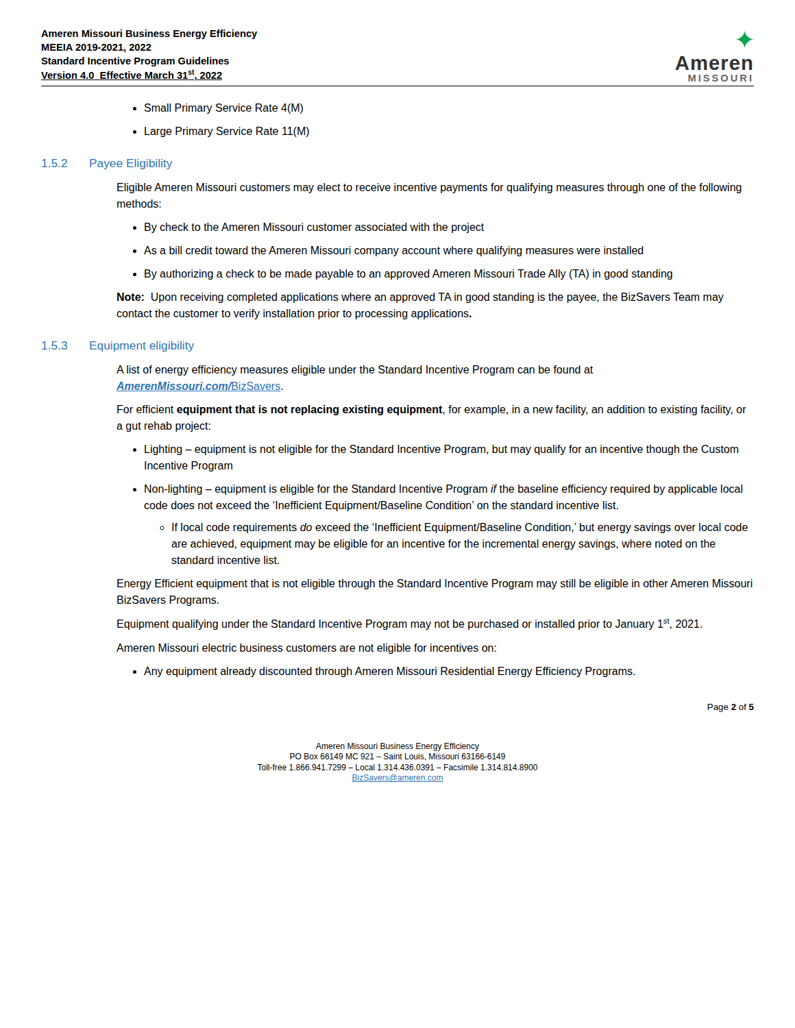Ameren Missouri Business Energy Efficiency
MEEIA 2019-2021, 2022
Standard Incentive Program Guidelines
Version 4.0 Effective March 31st, 2022
✦
Ameren
MISSOURI
Small Primary Service Rate 4(M)
Large Primary Service Rate 11(M)
1.5.2 Payee Eligibility
Eligible Ameren Missouri customers may elect to receive incentive payments for qualifying measures through one of the following methods:
By check to the Ameren Missouri customer associated with the project
As a bill credit toward the Ameren Missouri company account where qualifying measures were installed
By authorizing a check to be made payable to an approved Ameren Missouri Trade Ally (TA) in good standing
Note: Upon receiving completed applications where an approved TA in good standing is the payee, the BizSavers Team may contact the customer to verify installation prior to processing applications.
1.5.3 Equipment eligibility
A list of energy efficiency measures eligible under the Standard Incentive Program can be found at AmerenMissouri.com/BizSavers.
For efficient equipment that is not replacing existing equipment, for example, in a new facility, an addition to existing facility, or a gut rehab project:
Lighting – equipment is not eligible for the Standard Incentive Program, but may qualify for an incentive though the Custom Incentive Program
Non-lighting – equipment is eligible for the Standard Incentive Program if the baseline efficiency required by applicable local code does not exceed the ‘Inefficient Equipment/Baseline Condition’ on the standard incentive list.
If local code requirements do exceed the ‘Inefficient Equipment/Baseline Condition,’ but energy savings over local code are achieved, equipment may be eligible for an incentive for the incremental energy savings, where noted on the standard incentive list.
Energy Efficient equipment that is not eligible through the Standard Incentive Program may still be eligible in other Ameren Missouri BizSavers Programs.
Equipment qualifying under the Standard Incentive Program may not be purchased or installed prior to January 1st, 2021.
Ameren Missouri electric business customers are not eligible for incentives on:
Any equipment already discounted through Ameren Missouri Residential Energy Efficiency Programs.
Page 2 of 5
Ameren Missouri Business Energy Efficiency
PO Box 66149 MC 921 – Saint Louis, Missouri 63166-6149
Toll-free 1.866.941.7299 – Local 1.314.436.0391 – Facsimile 1.314.814.8900
BizSavers@ameren.com